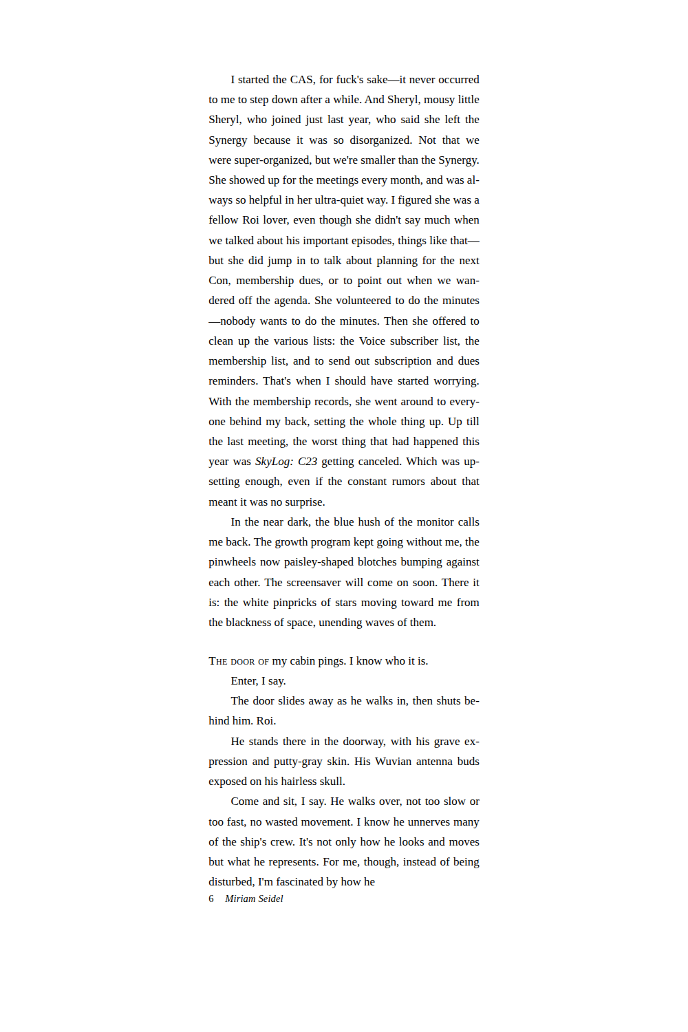I started the CAS, for fuck's sake—it never occurred to me to step down after a while. And Sheryl, mousy little Sheryl, who joined just last year, who said she left the Synergy because it was so disorganized. Not that we were super-organized, but we're smaller than the Synergy. She showed up for the meetings every month, and was always so helpful in her ultra-quiet way. I figured she was a fellow Roi lover, even though she didn't say much when we talked about his important episodes, things like that—but she did jump in to talk about planning for the next Con, membership dues, or to point out when we wandered off the agenda. She volunteered to do the minutes—nobody wants to do the minutes. Then she offered to clean up the various lists: the Voice subscriber list, the membership list, and to send out subscription and dues reminders. That's when I should have started worrying. With the membership records, she went around to everyone behind my back, setting the whole thing up. Up till the last meeting, the worst thing that had happened this year was SkyLog: C23 getting canceled. Which was upsetting enough, even if the constant rumors about that meant it was no surprise.
In the near dark, the blue hush of the monitor calls me back. The growth program kept going without me, the pinwheels now paisley-shaped blotches bumping against each other. The screensaver will come on soon. There it is: the white pinpricks of stars moving toward me from the blackness of space, unending waves of them.
The door of my cabin pings. I know who it is.
Enter, I say.
The door slides away as he walks in, then shuts behind him. Roi.
He stands there in the doorway, with his grave expression and putty-gray skin. His Wuvian antenna buds exposed on his hairless skull.
Come and sit, I say. He walks over, not too slow or too fast, no wasted movement. I know he unnerves many of the ship's crew. It's not only how he looks and moves but what he represents. For me, though, instead of being disturbed, I'm fascinated by how he
6 Miriam Seidel